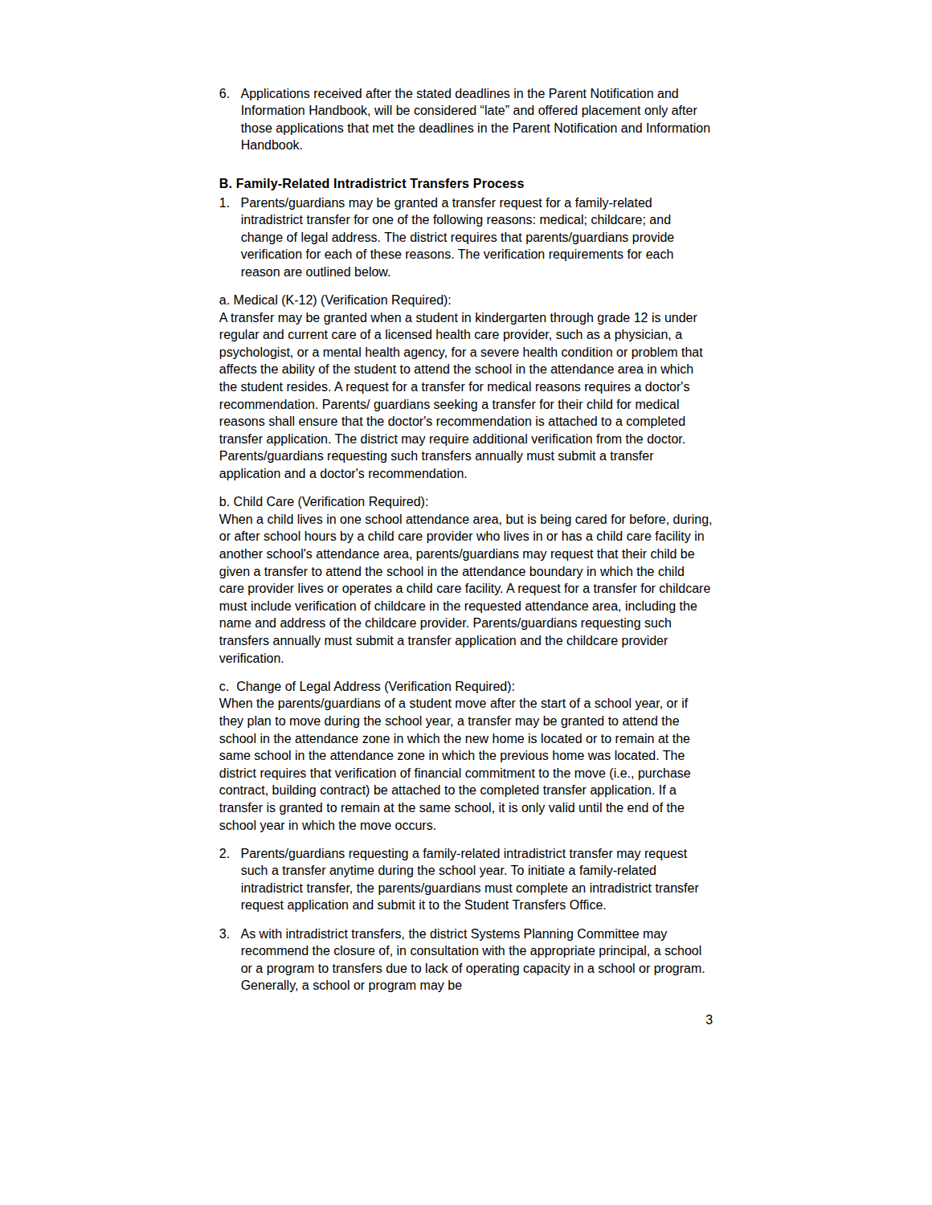6. Applications received after the stated deadlines in the Parent Notification and Information Handbook, will be considered “late” and offered placement only after those applications that met the deadlines in the Parent Notification and Information Handbook.
B. Family-Related Intradistrict Transfers Process
1. Parents/guardians may be granted a transfer request for a family-related intradistrict transfer for one of the following reasons: medical; childcare; and change of legal address. The district requires that parents/guardians provide verification for each of these reasons. The verification requirements for each reason are outlined below.
a. Medical (K-12) (Verification Required):
A transfer may be granted when a student in kindergarten through grade 12 is under regular and current care of a licensed health care provider, such as a physician, a psychologist, or a mental health agency, for a severe health condition or problem that affects the ability of the student to attend the school in the attendance area in which the student resides. A request for a transfer for medical reasons requires a doctor's recommendation. Parents/ guardians seeking a transfer for their child for medical reasons shall ensure that the doctor's recommendation is attached to a completed transfer application. The district may require additional verification from the doctor. Parents/guardians requesting such transfers annually must submit a transfer application and a doctor's recommendation.
b. Child Care (Verification Required):
When a child lives in one school attendance area, but is being cared for before, during, or after school hours by a child care provider who lives in or has a child care facility in another school's attendance area, parents/guardians may request that their child be given a transfer to attend the school in the attendance boundary in which the child care provider lives or operates a child care facility. A request for a transfer for childcare must include verification of childcare in the requested attendance area, including the name and address of the childcare provider. Parents/guardians requesting such transfers annually must submit a transfer application and the childcare provider verification.
c. Change of Legal Address (Verification Required):
When the parents/guardians of a student move after the start of a school year, or if they plan to move during the school year, a transfer may be granted to attend the school in the attendance zone in which the new home is located or to remain at the same school in the attendance zone in which the previous home was located. The district requires that verification of financial commitment to the move (i.e., purchase contract, building contract) be attached to the completed transfer application. If a transfer is granted to remain at the same school, it is only valid until the end of the school year in which the move occurs.
2. Parents/guardians requesting a family-related intradistrict transfer may request such a transfer anytime during the school year. To initiate a family-related intradistrict transfer, the parents/guardians must complete an intradistrict transfer request application and submit it to the Student Transfers Office.
3. As with intradistrict transfers, the district Systems Planning Committee may recommend the closure of, in consultation with the appropriate principal, a school or a program to transfers due to lack of operating capacity in a school or program. Generally, a school or program may be
3